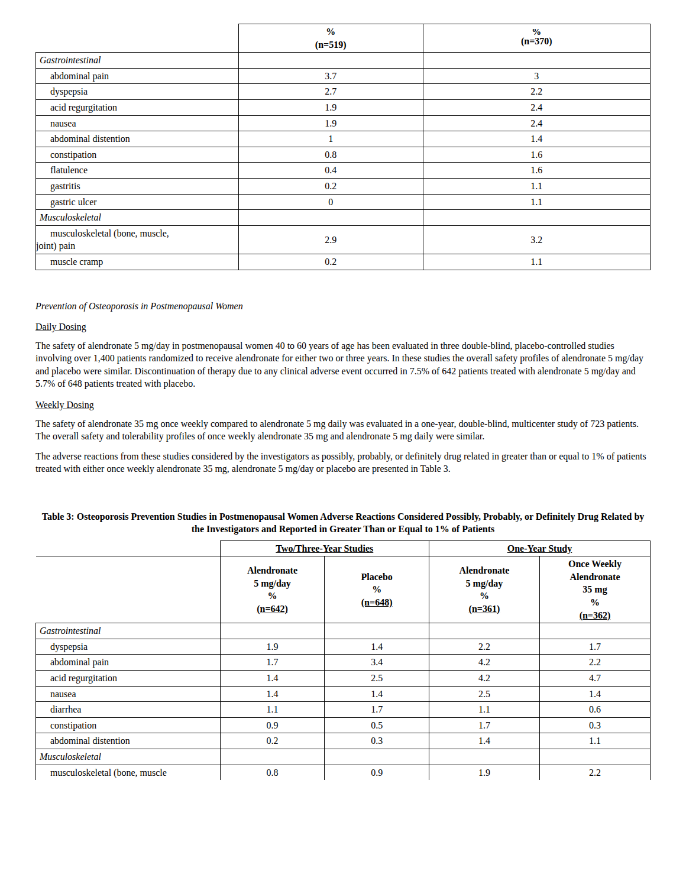| | % (n=519) | % (n=370) |
| Gastrointestinal | | |
| abdominal pain | 3.7 | 3 |
| dyspepsia | 2.7 | 2.2 |
| acid regurgitation | 1.9 | 2.4 |
| nausea | 1.9 | 2.4 |
| abdominal distention | 1 | 1.4 |
| constipation | 0.8 | 1.6 |
| flatulence | 0.4 | 1.6 |
| gastritis | 0.2 | 1.1 |
| gastric ulcer | 0 | 1.1 |
| Musculoskeletal | | |
| musculoskeletal (bone, muscle, joint) pain | 2.9 | 3.2 |
| muscle cramp | 0.2 | 1.1 |
Prevention of Osteoporosis in Postmenopausal Women
Daily Dosing
The safety of alendronate 5 mg/day in postmenopausal women 40 to 60 years of age has been evaluated in three double-blind, placebo-controlled studies involving over 1,400 patients randomized to receive alendronate for either two or three years. In these studies the overall safety profiles of alendronate 5 mg/day and placebo were similar. Discontinuation of therapy due to any clinical adverse event occurred in 7.5% of 642 patients treated with alendronate 5 mg/day and 5.7% of 648 patients treated with placebo.
Weekly Dosing
The safety of alendronate 35 mg once weekly compared to alendronate 5 mg daily was evaluated in a one-year, double-blind, multicenter study of 723 patients. The overall safety and tolerability profiles of once weekly alendronate 35 mg and alendronate 5 mg daily were similar.
The adverse reactions from these studies considered by the investigators as possibly, probably, or definitely drug related in greater than or equal to 1% of patients treated with either once weekly alendronate 35 mg, alendronate 5 mg/day or placebo are presented in Table 3.
Table 3: Osteoporosis Prevention Studies in Postmenopausal Women Adverse Reactions Considered Possibly, Probably, or Definitely Drug Related by the Investigators and Reported in Greater Than or Equal to 1% of Patients
| | Two/Three-Year Studies | One-Year Study |
| | Alendronate 5 mg/day % (n=642) | Placebo % (n=648) | Alendronate 5 mg/day % (n=361) | Once Weekly Alendronate 35 mg % (n=362) |
| Gastrointestinal | | | | |
| dyspepsia | 1.9 | 1.4 | 2.2 | 1.7 |
| abdominal pain | 1.7 | 3.4 | 4.2 | 2.2 |
| acid regurgitation | 1.4 | 2.5 | 4.2 | 4.7 |
| nausea | 1.4 | 1.4 | 2.5 | 1.4 |
| diarrhea | 1.1 | 1.7 | 1.1 | 0.6 |
| constipation | 0.9 | 0.5 | 1.7 | 0.3 |
| abdominal distention | 0.2 | 0.3 | 1.4 | 1.1 |
| Musculoskeletal | | | | |
| musculoskeletal (bone, muscle | 0.8 | 0.9 | 1.9 | 2.2 |